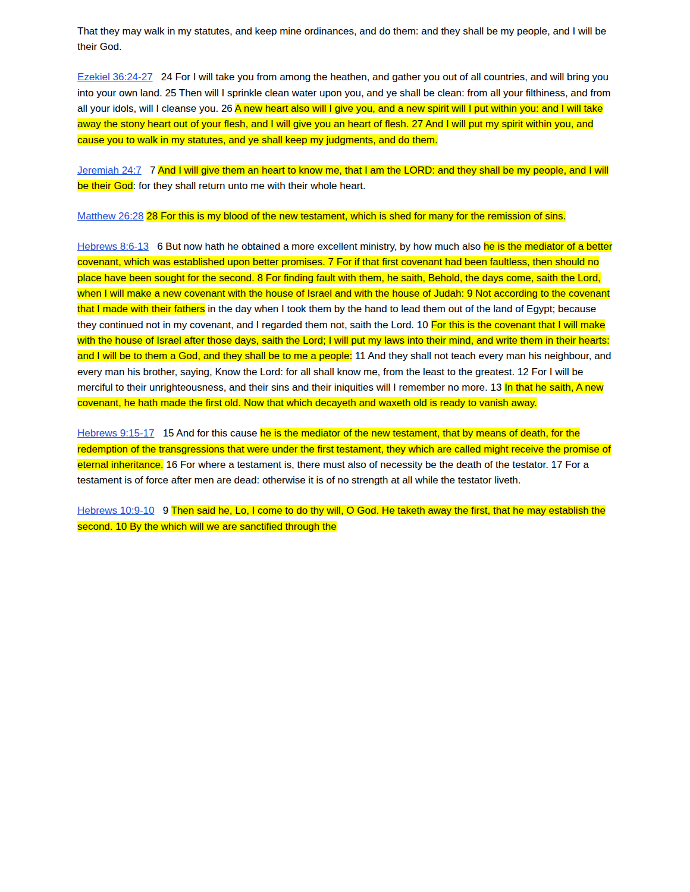That they may walk in my statutes, and keep mine ordinances, and do them: and they shall be my people, and I will be their God.
Ezekiel 36:24-27 24 For I will take you from among the heathen, and gather you out of all countries, and will bring you into your own land. 25 Then will I sprinkle clean water upon you, and ye shall be clean: from all your filthiness, and from all your idols, will I cleanse you. 26 A new heart also will I give you, and a new spirit will I put within you: and I will take away the stony heart out of your flesh, and I will give you an heart of flesh. 27 And I will put my spirit within you, and cause you to walk in my statutes, and ye shall keep my judgments, and do them.
Jeremiah 24:7 7 And I will give them an heart to know me, that I am the LORD: and they shall be my people, and I will be their God: for they shall return unto me with their whole heart.
Matthew 26:28 28 For this is my blood of the new testament, which is shed for many for the remission of sins.
Hebrews 8:6-13 6 But now hath he obtained a more excellent ministry, by how much also he is the mediator of a better covenant, which was established upon better promises. 7 For if that first covenant had been faultless, then should no place have been sought for the second. 8 For finding fault with them, he saith, Behold, the days come, saith the Lord, when I will make a new covenant with the house of Israel and with the house of Judah: 9 Not according to the covenant that I made with their fathers in the day when I took them by the hand to lead them out of the land of Egypt; because they continued not in my covenant, and I regarded them not, saith the Lord. 10 For this is the covenant that I will make with the house of Israel after those days, saith the Lord; I will put my laws into their mind, and write them in their hearts: and I will be to them a God, and they shall be to me a people: 11 And they shall not teach every man his neighbour, and every man his brother, saying, Know the Lord: for all shall know me, from the least to the greatest. 12 For I will be merciful to their unrighteousness, and their sins and their iniquities will I remember no more. 13 In that he saith, A new covenant, he hath made the first old. Now that which decayeth and waxeth old is ready to vanish away.
Hebrews 9:15-17 15 And for this cause he is the mediator of the new testament, that by means of death, for the redemption of the transgressions that were under the first testament, they which are called might receive the promise of eternal inheritance. 16 For where a testament is, there must also of necessity be the death of the testator. 17 For a testament is of force after men are dead: otherwise it is of no strength at all while the testator liveth.
Hebrews 10:9-10 9 Then said he, Lo, I come to do thy will, O God. He taketh away the first, that he may establish the second. 10 By the which will we are sanctified through the